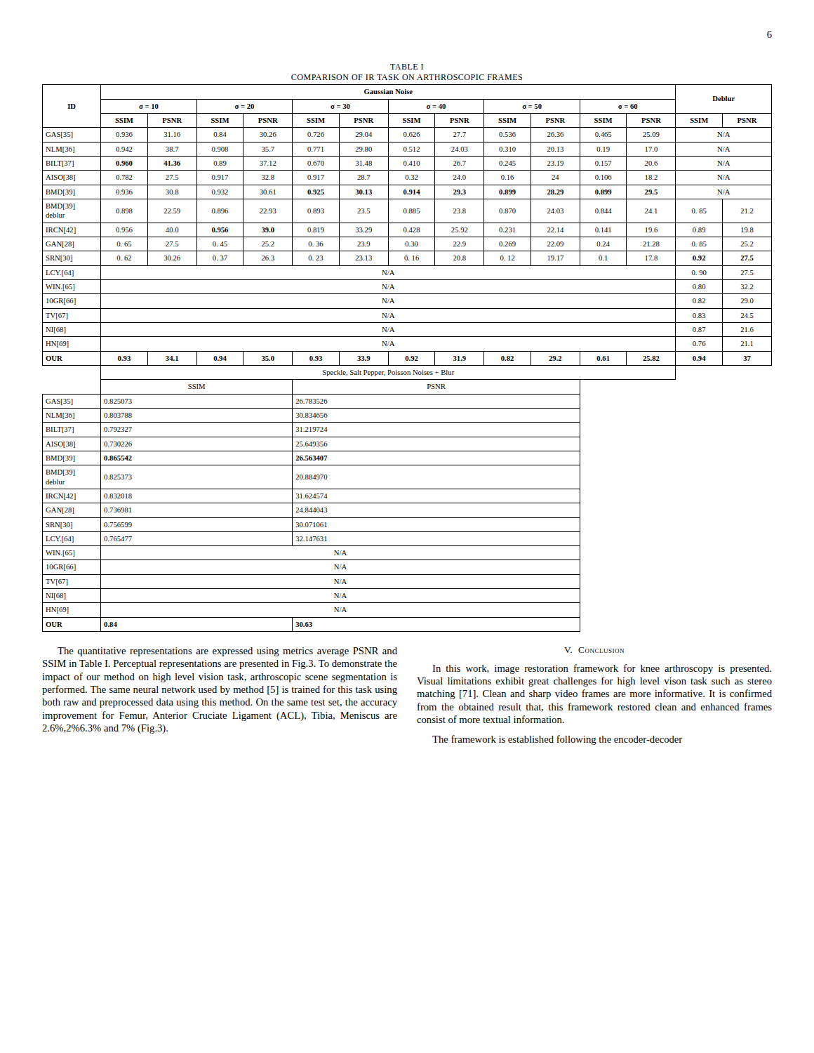6
TABLE I COMPARISON OF IR TASK ON ARTHROSCOPIC FRAMES
| ID | Gaussian Noise | Deblur |
| --- | --- | --- |
| σ = 10 | σ = 20 | σ = 30 | σ = 40 | σ = 50 | σ = 60 |
| SSIM | PSNR | SSIM | PSNR | SSIM | PSNR | SSIM | PSNR | SSIM | PSNR | SSIM | PSNR | SSIM | PSNR |
| GAS[35] | 0.936 | 31.16 | 0.84 | 30.26 | 0.726 | 29.04 | 0.626 | 27.7 | 0.536 | 26.36 | 0.465 | 25.09 | N/A |
| NLM[36] | 0.942 | 38.7 | 0.908 | 35.7 | 0.771 | 29.80 | 0.512 | 24.03 | 0.310 | 20.13 | 0.19 | 17.0 | N/A |
| BILT[37] | 0.960 | 41.36 | 0.89 | 37.12 | 0.670 | 31.48 | 0.410 | 26.7 | 0.245 | 23.19 | 0.157 | 20.6 | N/A |
| AISO[38] | 0.782 | 27.5 | 0.917 | 32.8 | 0.917 | 28.7 | 0.32 | 24.0 | 0.16 | 24 | 0.106 | 18.2 | N/A |
| BMD[39] | 0.936 | 30.8 | 0.932 | 30.61 | 0.925 | 30.13 | 0.914 | 29.3 | 0.899 | 28.29 | 0.899 | 29.5 | N/A |
| BMD[39] deblur | 0.898 | 22.59 | 0.896 | 22.93 | 0.893 | 23.5 | 0.885 | 23.8 | 0.870 | 24.03 | 0.844 | 24.1 | 0. 85 | 21.2 |
| IRCN[42] | 0.956 | 40.0 | 0.956 | 39.0 | 0.819 | 33.29 | 0.428 | 25.92 | 0.231 | 22.14 | 0.141 | 19.6 | 0.89 | 19.8 |
| GAN[28] | 0. 65 | 27.5 | 0. 45 | 25.2 | 0. 36 | 23.9 | 0.30 | 22.9 | 0.269 | 22.09 | 0.24 | 21.28 | 0. 85 | 25.2 |
| SRN[30] | 0. 62 | 30.26 | 0. 37 | 26.3 | 0. 23 | 23.13 | 0. 16 | 20.8 | 0. 12 | 19.17 | 0.1 | 17.8 | 0.92 | 27.5 |
| LCY.[64] | N/A | 0. 90 | 27.5 |
| WIN.[65] | N/A | 0.80 | 32.2 |
| 10GR[66] | N/A | 0.82 | 29.0 |
| TV[67] | N/A | 0.83 | 24.5 |
| NI[68] | N/A | 0.87 | 21.6 |
| HN[69] | N/A | 0.76 | 21.1 |
| OUR | 0.93 | 34.1 | 0.94 | 35.0 | 0.93 | 33.9 | 0.92 | 31.9 | 0.82 | 29.2 | 0.61 | 25.82 | 0.94 | 37 |
| | Speckle, Salt Pepper, Poisson Noises + Blur | |
| | SSIM | PSNR | | |
| GAS[35] | 0.825073 | 26.783526 | | |
| NLM[36] | 0.803788 | 30.834656 | | |
| BILT[37] | 0.792327 | 31.219724 | | |
| AISO[38] | 0.730226 | 25.649356 | | |
| BMD[39] | 0.865542 | 26.563407 | | |
| BMD[39] deblur | 0.825373 | 20.884970 | | |
| IRCN[42] | 0.832018 | 31.624574 | | |
| GAN[28] | 0.736981 | 24.844043 | | |
| SRN[30] | 0.756599 | 30.071061 | | |
| LCY.[64] | 0.765477 | 32.147631 | | |
| WIN.[65] | N/A | | |
| 10GR[66] | N/A | | |
| TV[67] | N/A | | |
| NI[68] | N/A | | |
| HN[69] | N/A | | |
| OUR | 0.84 | 30.63 | | |
The quantitative representations are expressed using metrics average PSNR and SSIM in Table I. Perceptual representations are presented in Fig.3. To demonstrate the impact of our method on high level vision task, arthroscopic scene segmentation is performed. The same neural network used by method [5] is trained for this task using both raw and preprocessed data using this method. On the same test set, the accuracy improvement for Femur, Anterior Cruciate Ligament (ACL), Tibia, Meniscus are 2.6%,2%6.3% and 7% (Fig.3).
V. Conclusion
In this work, image restoration framework for knee arthroscopy is presented. Visual limitations exhibit great challenges for high level vison task such as stereo matching [71]. Clean and sharp video frames are more informative. It is confirmed from the obtained result that, this framework restored clean and enhanced frames consist of more textual information.
The framework is established following the encoder-decoder